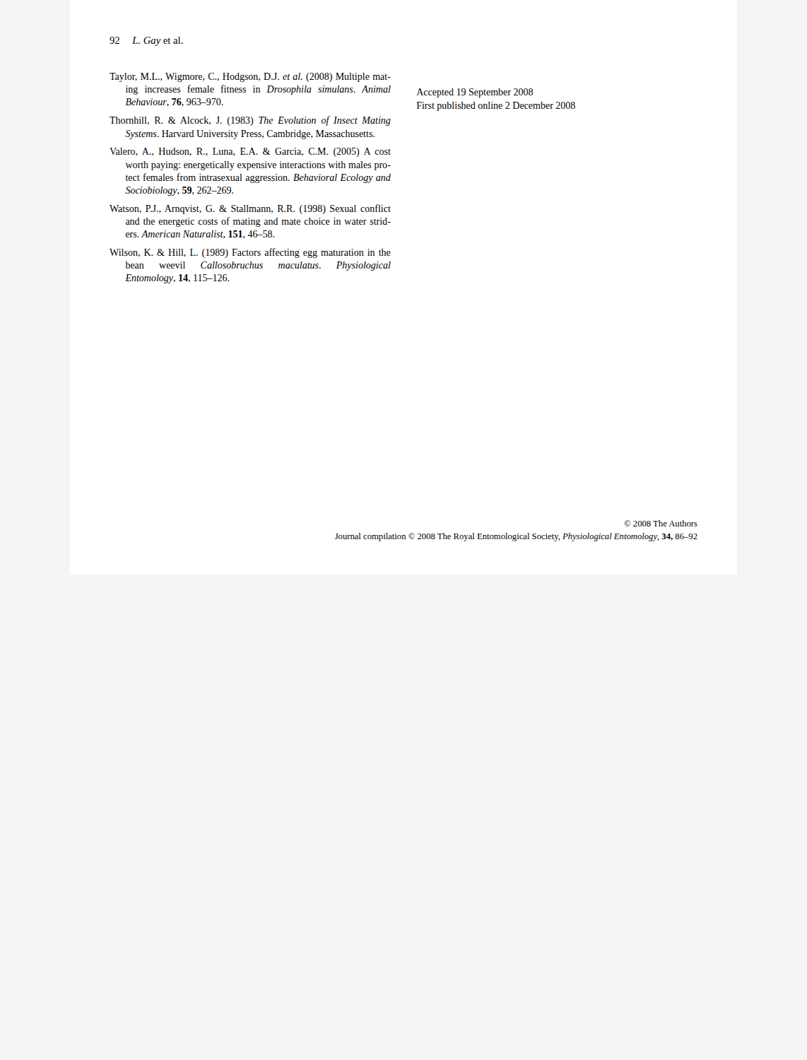92 L. Gay et al.
Taylor, M.L., Wigmore, C., Hodgson, D.J. et al. (2008) Multiple mating increases female fitness in Drosophila simulans. Animal Behaviour, 76, 963–970.
Thornhill, R. & Alcock, J. (1983) The Evolution of Insect Mating Systems. Harvard University Press, Cambridge, Massachusetts.
Valero, A., Hudson, R., Luna, E.A. & Garcia, C.M. (2005) A cost worth paying: energetically expensive interactions with males protect females from intrasexual aggression. Behavioral Ecology and Sociobiology, 59, 262–269.
Watson, P.J., Arnqvist, G. & Stallmann, R.R. (1998) Sexual conflict and the energetic costs of mating and mate choice in water striders. American Naturalist, 151, 46–58.
Wilson, K. & Hill, L. (1989) Factors affecting egg maturation in the bean weevil Callosobruchus maculatus. Physiological Entomology, 14, 115–126.
Accepted 19 September 2008
First published online 2 December 2008
© 2008 The Authors
Journal compilation © 2008 The Royal Entomological Society, Physiological Entomology, 34, 86–92